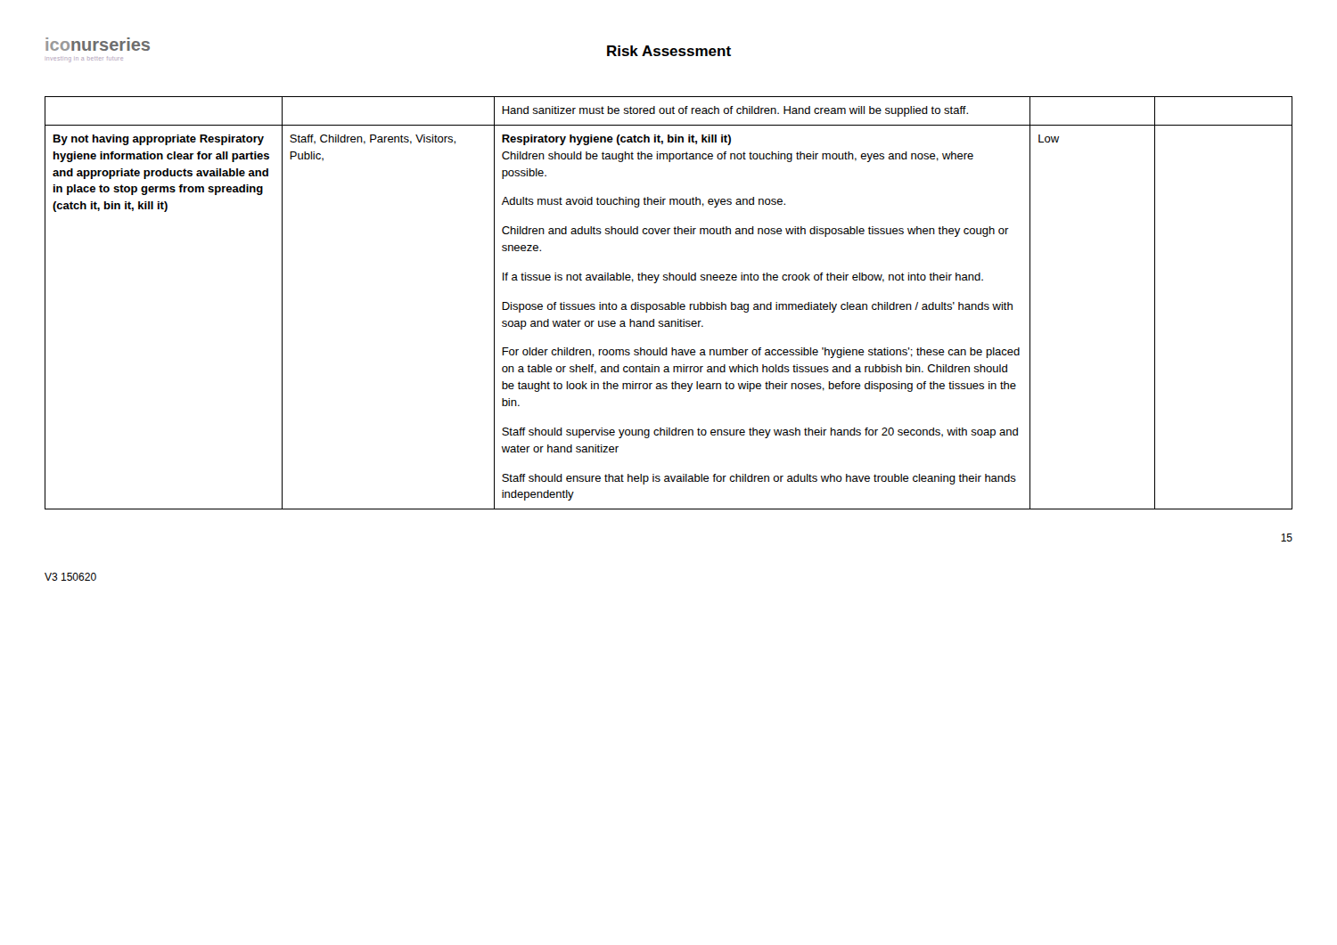ico nurseries investing in a better future
Risk Assessment
| | | Hand sanitizer must be stored out of reach of children. Hand cream will be supplied to staff. | | |
| By not having appropriate Respiratory hygiene information clear for all parties and appropriate products available and in place to stop germs from spreading (catch it, bin it, kill it) | Staff, Children, Parents, Visitors, Public, | Respiratory hygiene (catch it, bin it, kill it) Children should be taught the importance of not touching their mouth, eyes and nose, where possible. Adults must avoid touching their mouth, eyes and nose. Children and adults should cover their mouth and nose with disposable tissues when they cough or sneeze. If a tissue is not available, they should sneeze into the crook of their elbow, not into their hand. Dispose of tissues into a disposable rubbish bag and immediately clean children / adults' hands with soap and water or use a hand sanitiser. For older children, rooms should have a number of accessible 'hygiene stations'; these can be placed on a table or shelf, and contain a mirror and which holds tissues and a rubbish bin. Children should be taught to look in the mirror as they learn to wipe their noses, before disposing of the tissues in the bin. Staff should supervise young children to ensure they wash their hands for 20 seconds, with soap and water or hand sanitizer Staff should ensure that help is available for children or adults who have trouble cleaning their hands independently | Low | |
15
V3 150620